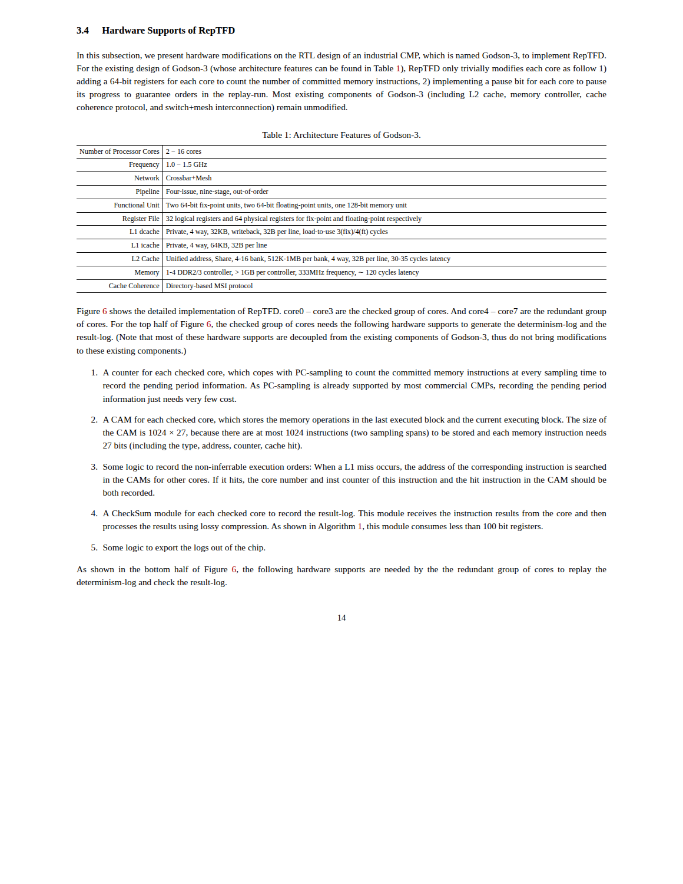3.4 Hardware Supports of RepTFD
In this subsection, we present hardware modifications on the RTL design of an industrial CMP, which is named Godson-3, to implement RepTFD. For the existing design of Godson-3 (whose architecture features can be found in Table 1), RepTFD only trivially modifies each core as follow 1) adding a 64-bit registers for each core to count the number of committed memory instructions, 2) implementing a pause bit for each core to pause its progress to guarantee orders in the replay-run. Most existing components of Godson-3 (including L2 cache, memory controller, cache coherence protocol, and switch+mesh interconnection) remain unmodified.
Table 1: Architecture Features of Godson-3.
| Number of Processor Cores | 2 − 16 cores |
| Frequency | 1.0 − 1.5 GHz |
| Network | Crossbar+Mesh |
| Pipeline | Four-issue, nine-stage, out-of-order |
| Functional Unit | Two 64-bit fix-point units, two 64-bit floating-point units, one 128-bit memory unit |
| Register File | 32 logical registers and 64 physical registers for fix-point and floating-point respectively |
| L1 dcache | Private, 4 way, 32KB, writeback, 32B per line, load-to-use 3(fix)/4(ft) cycles |
| L1 icache | Private, 4 way, 64KB, 32B per line |
| L2 Cache | Unified address, Share, 4-16 bank, 512K-1MB per bank, 4 way, 32B per line, 30-35 cycles latency |
| Memory | 1-4 DDR2/3 controller, > 1GB per controller, 333MHz frequency, ∼ 120 cycles latency |
| Cache Coherence | Directory-based MSI protocol |
Figure 6 shows the detailed implementation of RepTFD. core0 – core3 are the checked group of cores. And core4 – core7 are the redundant group of cores. For the top half of Figure 6, the checked group of cores needs the following hardware supports to generate the determinism-log and the result-log. (Note that most of these hardware supports are decoupled from the existing components of Godson-3, thus do not bring modifications to these existing components.)
A counter for each checked core, which copes with PC-sampling to count the committed memory instructions at every sampling time to record the pending period information. As PC-sampling is already supported by most commercial CMPs, recording the pending period information just needs very few cost.
A CAM for each checked core, which stores the memory operations in the last executed block and the current executing block. The size of the CAM is 1024 × 27, because there are at most 1024 instructions (two sampling spans) to be stored and each memory instruction needs 27 bits (including the type, address, counter, cache hit).
Some logic to record the non-inferrable execution orders: When a L1 miss occurs, the address of the corresponding instruction is searched in the CAMs for other cores. If it hits, the core number and inst counter of this instruction and the hit instruction in the CAM should be both recorded.
A CheckSum module for each checked core to record the result-log. This module receives the instruction results from the core and then processes the results using lossy compression. As shown in Algorithm 1, this module consumes less than 100 bit registers.
Some logic to export the logs out of the chip.
As shown in the bottom half of Figure 6, the following hardware supports are needed by the the redundant group of cores to replay the determinism-log and check the result-log.
14